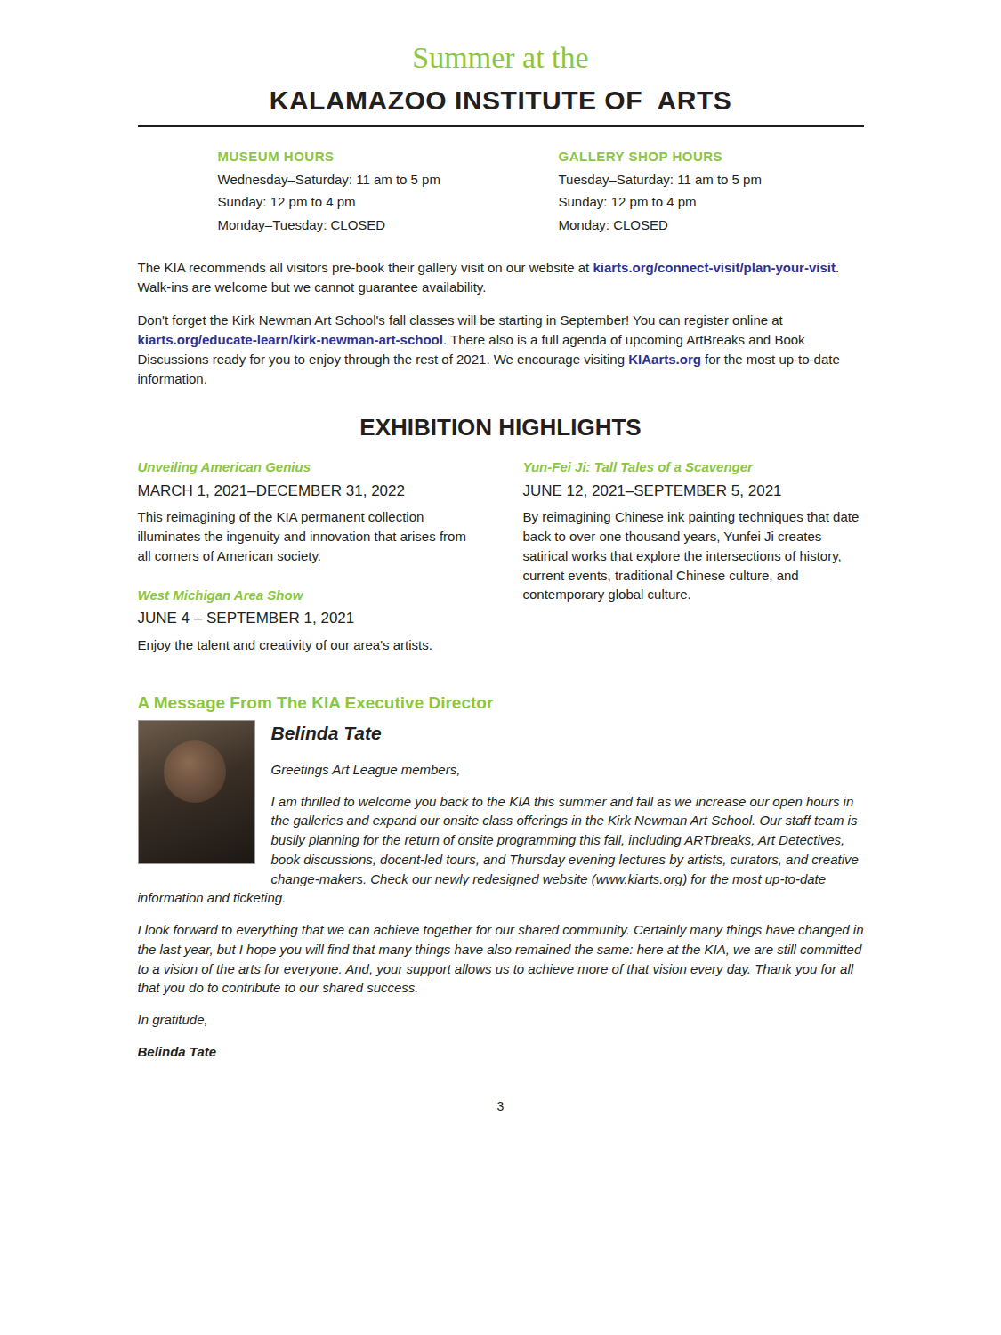Summer at the
KALAMAZOO INSTITUTE OF ARTS
MUSEUM HOURS
Wednesday–Saturday: 11 am to 5 pm
Sunday: 12 pm to 4 pm
Monday–Tuesday: CLOSED
GALLERY SHOP HOURS
Tuesday–Saturday: 11 am to 5 pm
Sunday: 12 pm to 4 pm
Monday: CLOSED
The KIA recommends all visitors pre-book their gallery visit on our website at kiarts.org/connect-visit/plan-your-visit. Walk-ins are welcome but we cannot guarantee availability.
Don't forget the Kirk Newman Art School's fall classes will be starting in September! You can register online at kiarts.org/educate-learn/kirk-newman-art-school. There also is a full agenda of upcoming ArtBreaks and Book Discussions ready for you to enjoy through the rest of 2021. We encourage visiting KIAarts.org for the most up-to-date information.
EXHIBITION HIGHLIGHTS
Unveiling American Genius
MARCH 1, 2021–DECEMBER 31, 2022
This reimagining of the KIA permanent collection illuminates the ingenuity and innovation that arises from all corners of American society.
West Michigan Area Show
JUNE 4 – SEPTEMBER 1, 2021
Enjoy the talent and creativity of our area's artists.
Yun-Fei Ji: Tall Tales of a Scavenger
JUNE 12, 2021–SEPTEMBER 5, 2021
By reimagining Chinese ink painting techniques that date back to over one thousand years, Yunfei Ji creates satirical works that explore the intersections of history, current events, traditional Chinese culture, and contemporary global culture.
A Message From The KIA Executive Director
Belinda Tate
Greetings Art League members,
I am thrilled to welcome you back to the KIA this summer and fall as we increase our open hours in the galleries and expand our onsite class offerings in the Kirk Newman Art School. Our staff team is busily planning for the return of onsite programming this fall, including ARTbreaks, Art Detectives, book discussions, docent-led tours, and Thursday evening lectures by artists, curators, and creative change-makers. Check our newly redesigned website (www.kiarts.org) for the most up-to-date information and ticketing.
I look forward to everything that we can achieve together for our shared community. Certainly many things have changed in the last year, but I hope you will find that many things have also remained the same: here at the KIA, we are still committed to a vision of the arts for everyone. And, your support allows us to achieve more of that vision every day. Thank you for all that you do to contribute to our shared success.
In gratitude,
Belinda Tate
3